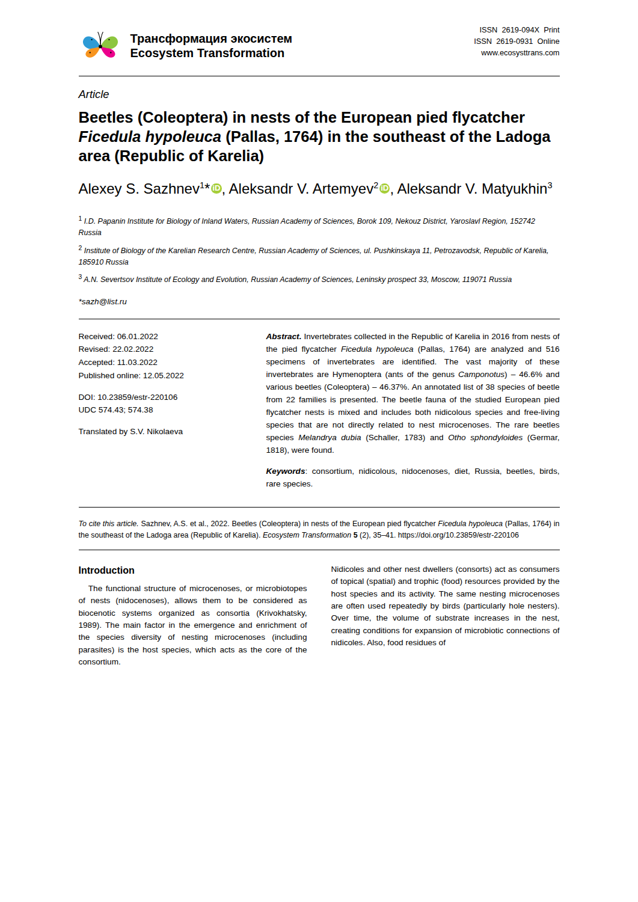Трансформация экосистем Ecosystem Transformation
ISSN 2619-094X Print
ISSN 2619-0931 Online
www.ecosysttrans.com
Article
Beetles (Coleoptera) in nests of the European pied flycatcher Ficedula hypoleuca (Pallas, 1764) in the southeast of the Ladoga area (Republic of Karelia)
Alexey S. Sazhnev1* , Aleksandr V. Artemyev2 , Aleksandr V. Matyukhin3
1 I.D. Papanin Institute for Biology of Inland Waters, Russian Academy of Sciences, Borok 109, Nekouz District, Yaroslavl Region, 152742 Russia
2 Institute of Biology of the Karelian Research Centre, Russian Academy of Sciences, ul. Pushkinskaya 11, Petrozavodsk, Republic of Karelia, 185910 Russia
3 A.N. Severtsov Institute of Ecology and Evolution, Russian Academy of Sciences, Leninsky prospect 33, Moscow, 119071 Russia
*sazh@list.ru
Received: 06.01.2022
Revised: 22.02.2022
Accepted: 11.03.2022
Published online: 12.05.2022
DOI: 10.23859/estr-220106
UDC 574.43; 574.38
Translated by S.V. Nikolaeva
Abstract. Invertebrates collected in the Republic of Karelia in 2016 from nests of the pied flycatcher Ficedula hypoleuca (Pallas, 1764) are analyzed and 516 specimens of invertebrates are identified. The vast majority of these invertebrates are Hymenoptera (ants of the genus Camponotus) – 46.6% and various beetles (Coleoptera) – 46.37%. An annotated list of 38 species of beetle from 22 families is presented. The beetle fauna of the studied European pied flycatcher nests is mixed and includes both nidicolous species and free-living species that are not directly related to nest microcenoses. The rare beetles species Melandrya dubia (Schaller, 1783) and Otho sphondyloides (Germar, 1818), were found.
Keywords: consortium, nidicolous, nidocenoses, diet, Russia, beetles, birds, rare species.
To cite this article. Sazhnev, A.S. et al., 2022. Beetles (Coleoptera) in nests of the European pied flycatcher Ficedula hypoleuca (Pallas, 1764) in the southeast of the Ladoga area (Republic of Karelia). Ecosystem Transformation 5 (2), 35–41. https://doi.org/10.23859/estr-220106
Introduction
The functional structure of microcenoses, or microbiotopes of nests (nidocenoses), allows them to be considered as biocenotic systems organized as consortia (Krivokhatsky, 1989). The main factor in the emergence and enrichment of the species diversity of nesting microcenoses (including parasites) is the host species, which acts as the core of the consortium.
Nidicoles and other nest dwellers (consorts) act as consumers of topical (spatial) and trophic (food) resources provided by the host species and its activity. The same nesting microcenoses are often used repeatedly by birds (particularly hole nesters). Over time, the volume of substrate increases in the nest, creating conditions for expansion of microbiotic connections of nidicoles. Also, food residues of